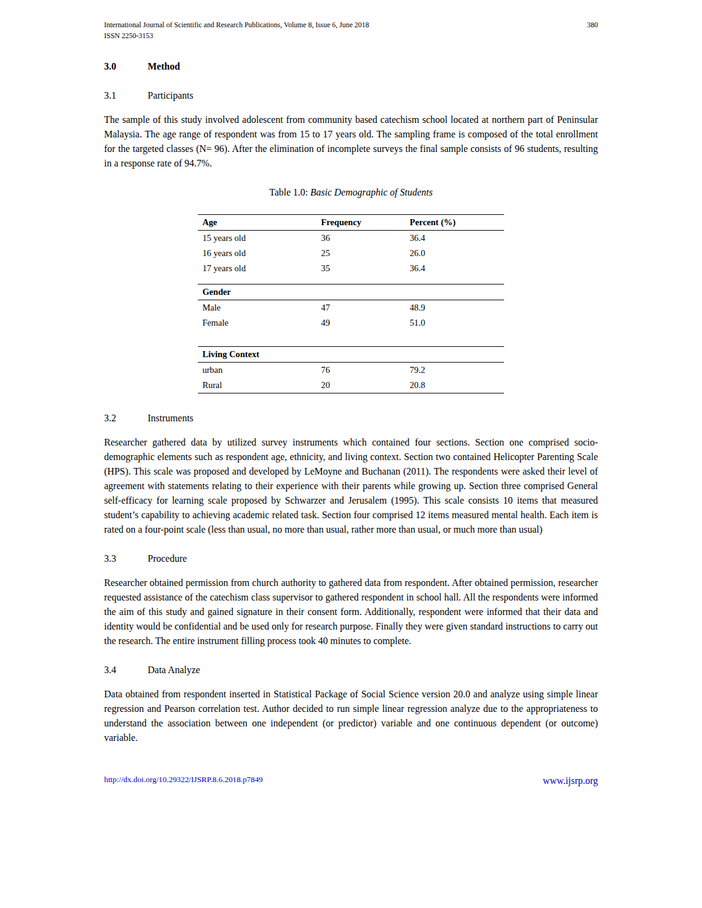International Journal of Scientific and Research Publications, Volume 8, Issue 6, June 2018
ISSN 2250-3153
380
3.0 Method
3.1 Participants
The sample of this study involved adolescent from community based catechism school located at northern part of Peninsular Malaysia. The age range of respondent was from 15 to 17 years old. The sampling frame is composed of the total enrollment for the targeted classes (N= 96). After the elimination of incomplete surveys the final sample consists of 96 students, resulting in a response rate of 94.7%.
Table 1.0: Basic Demographic of Students
| Age | Frequency | Percent (%) |
| --- | --- | --- |
| 15 years old | 36 | 36.4 |
| 16 years old | 25 | 26.0 |
| 17 years old | 35 | 36.4 |
| Gender | | |
| Male | 47 | 48.9 |
| Female | 49 | 51.0 |
| Living Context | | |
| urban | 76 | 79.2 |
| Rural | 20 | 20.8 |
3.2 Instruments
Researcher gathered data by utilized survey instruments which contained four sections. Section one comprised socio-demographic elements such as respondent age, ethnicity, and living context. Section two contained Helicopter Parenting Scale (HPS). This scale was proposed and developed by LeMoyne and Buchanan (2011). The respondents were asked their level of agreement with statements relating to their experience with their parents while growing up. Section three comprised General self-efficacy for learning scale proposed by Schwarzer and Jerusalem (1995). This scale consists 10 items that measured student’s capability to achieving academic related task. Section four comprised 12 items measured mental health. Each item is rated on a four-point scale (less than usual, no more than usual, rather more than usual, or much more than usual)
3.3 Procedure
Researcher obtained permission from church authority to gathered data from respondent. After obtained permission, researcher requested assistance of the catechism class supervisor to gathered respondent in school hall. All the respondents were informed the aim of this study and gained signature in their consent form. Additionally, respondent were informed that their data and identity would be confidential and be used only for research purpose. Finally they were given standard instructions to carry out the research. The entire instrument filling process took 40 minutes to complete.
3.4 Data Analyze
Data obtained from respondent inserted in Statistical Package of Social Science version 20.0 and analyze using simple linear regression and Pearson correlation test. Author decided to run simple linear regression analyze due to the appropriateness to understand the association between one independent (or predictor) variable and one continuous dependent (or outcome) variable.
http://dx.doi.org/10.29322/IJSRP.8.6.2018.p7849
www.ijsrp.org